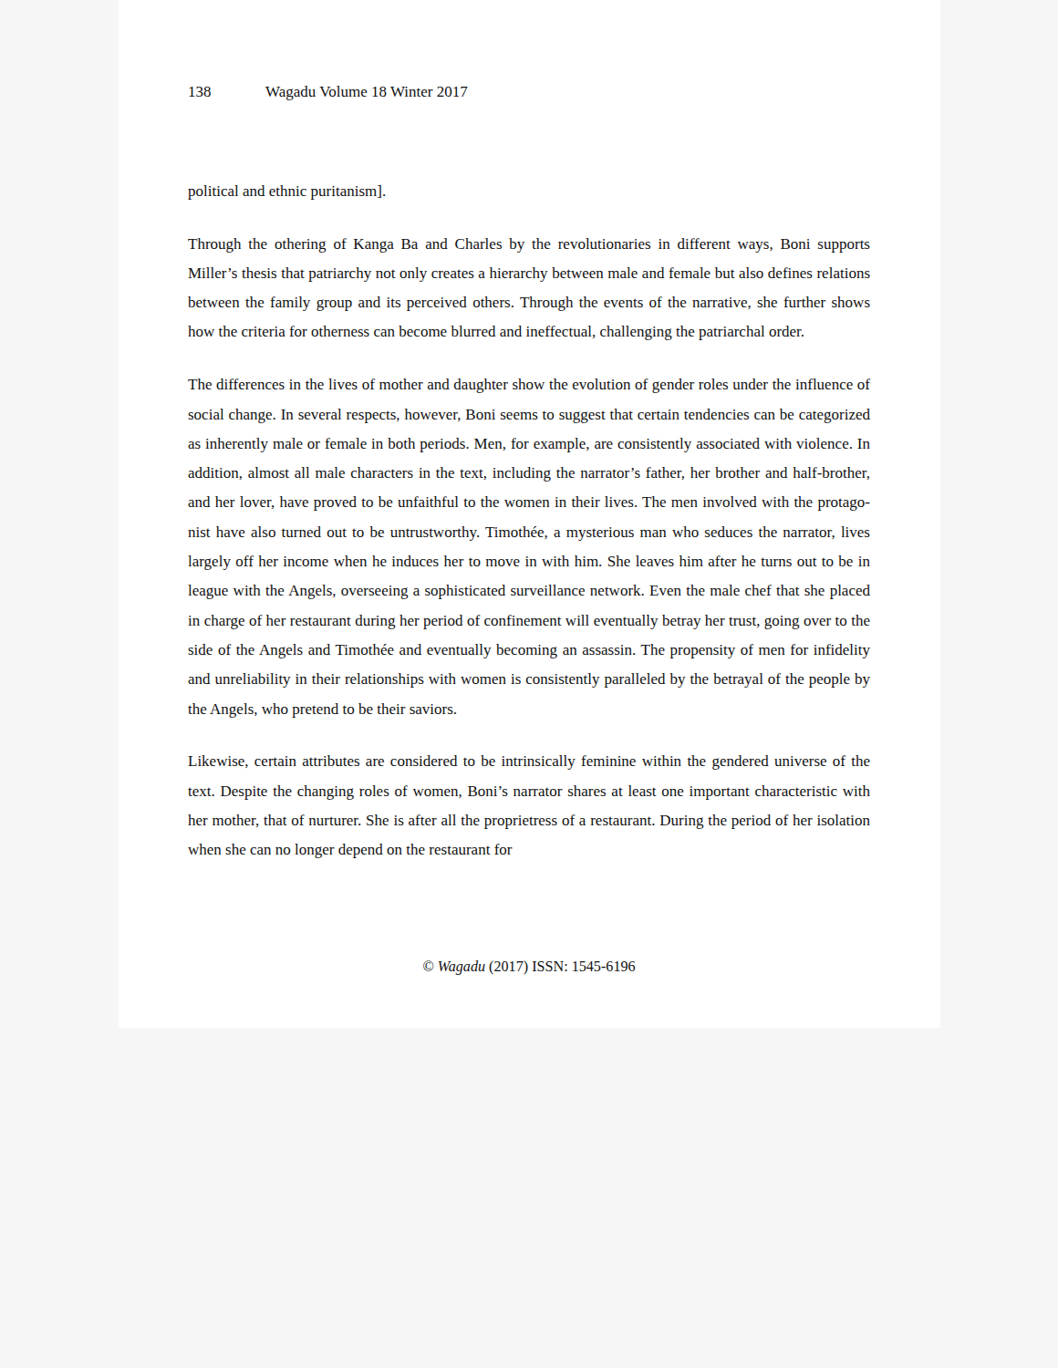138 Wagadu Volume 18 Winter 2017
political and ethnic puritanism].
Through the othering of Kanga Ba and Charles by the revolutionaries in different ways, Boni supports Miller’s thesis that patriarchy not only creates a hierarchy between male and female but also defines relations between the family group and its perceived others. Through the events of the narrative, she further shows how the criteria for otherness can become blurred and ineffectual, challenging the patriarchal order.
The differences in the lives of mother and daughter show the evolution of gender roles under the influence of social change. In several respects, however, Boni seems to suggest that certain tendencies can be categorized as inherently male or female in both periods. Men, for example, are consistently associated with violence. In addition, almost all male characters in the text, including the narrator’s father, her brother and half-brother, and her lover, have proved to be unfaithful to the women in their lives. The men involved with the protagonist have also turned out to be untrustworthy. Timothée, a mysterious man who seduces the narrator, lives largely off her income when he induces her to move in with him. She leaves him after he turns out to be in league with the Angels, overseeing a sophisticated surveillance network. Even the male chef that she placed in charge of her restaurant during her period of confinement will eventually betray her trust, going over to the side of the Angels and Timothée and eventually becoming an assassin. The propensity of men for infidelity and unreliability in their relationships with women is consistently paralleled by the betrayal of the people by the Angels, who pretend to be their saviors.
Likewise, certain attributes are considered to be intrinsically feminine within the gendered universe of the text. Despite the changing roles of women, Boni’s narrator shares at least one important characteristic with her mother, that of nurturer. She is after all the proprietress of a restaurant. During the period of her isolation when she can no longer depend on the restaurant for
© Wagadu (2017) ISSN: 1545-6196